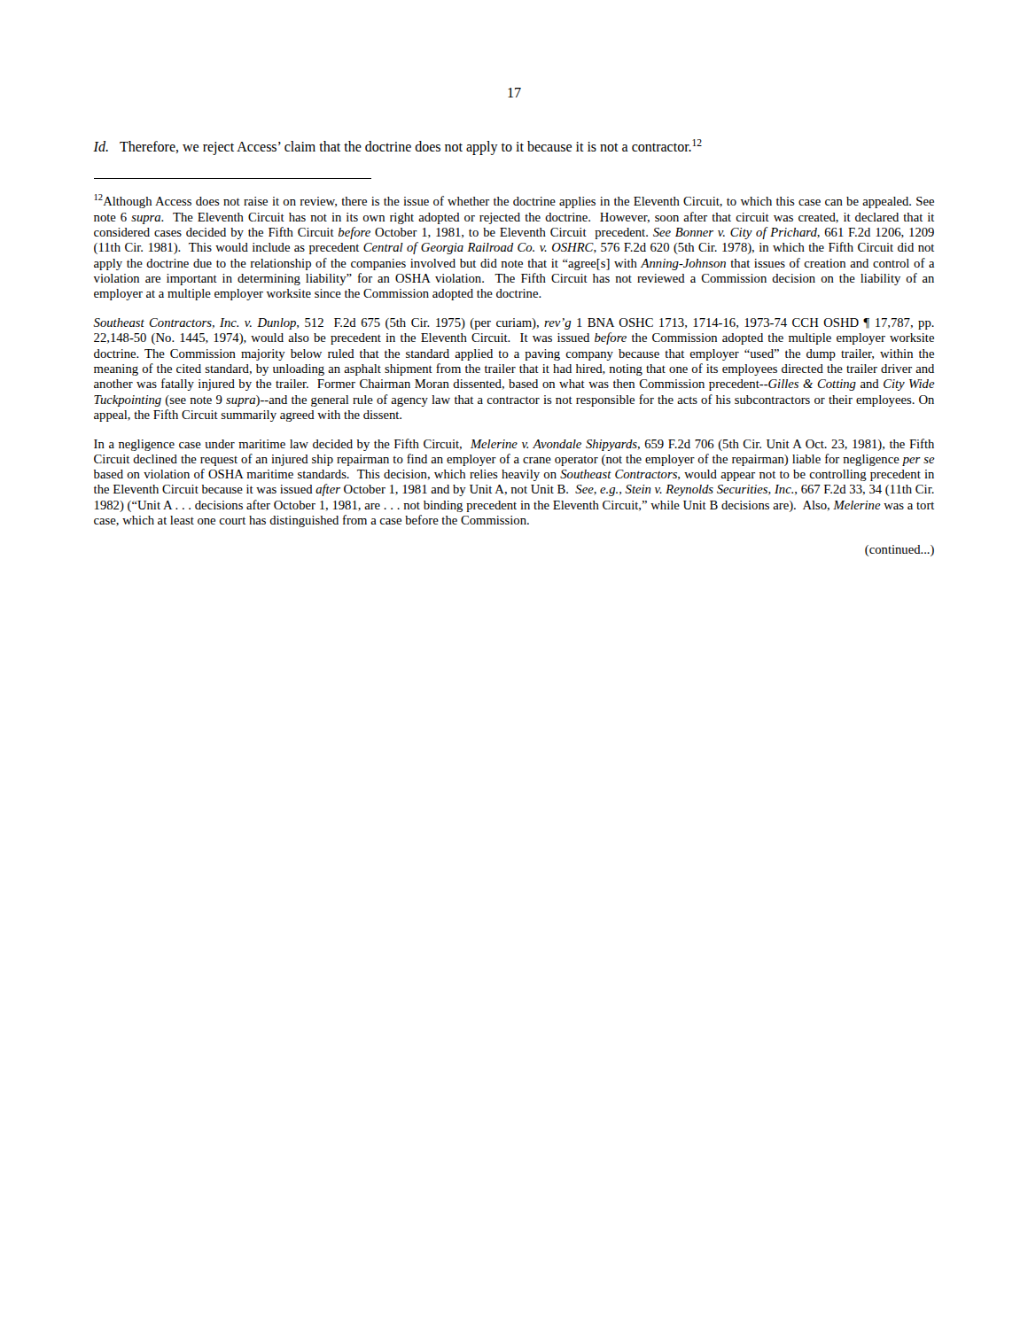17
Id. Therefore, we reject Access’ claim that the doctrine does not apply to it because it is not a contractor.12
12Although Access does not raise it on review, there is the issue of whether the doctrine applies in the Eleventh Circuit, to which this case can be appealed. See note 6 supra. The Eleventh Circuit has not in its own right adopted or rejected the doctrine. However, soon after that circuit was created, it declared that it considered cases decided by the Fifth Circuit before October 1, 1981, to be Eleventh Circuit precedent. See Bonner v. City of Prichard, 661 F.2d 1206, 1209 (11th Cir. 1981). This would include as precedent Central of Georgia Railroad Co. v. OSHRC, 576 F.2d 620 (5th Cir. 1978), in which the Fifth Circuit did not apply the doctrine due to the relationship of the companies involved but did note that it “agree[s] with Anning-Johnson that issues of creation and control of a violation are important in determining liability” for an OSHA violation. The Fifth Circuit has not reviewed a Commission decision on the liability of an employer at a multiple employer worksite since the Commission adopted the doctrine.
Southeast Contractors, Inc. v. Dunlop, 512 F.2d 675 (5th Cir. 1975) (per curiam), rev’g 1 BNA OSHC 1713, 1714-16, 1973-74 CCH OSHD ¶ 17,787, pp. 22,148-50 (No. 1445, 1974), would also be precedent in the Eleventh Circuit. It was issued before the Commission adopted the multiple employer worksite doctrine. The Commission majority below ruled that the standard applied to a paving company because that employer “used” the dump trailer, within the meaning of the cited standard, by unloading an asphalt shipment from the trailer that it had hired, noting that one of its employees directed the trailer driver and another was fatally injured by the trailer. Former Chairman Moran dissented, based on what was then Commission precedent--Gilles & Cotting and City Wide Tuckpointing (see note 9 supra)--and the general rule of agency law that a contractor is not responsible for the acts of his subcontractors or their employees. On appeal, the Fifth Circuit summarily agreed with the dissent.
In a negligence case under maritime law decided by the Fifth Circuit, Melerine v. Avondale Shipyards, 659 F.2d 706 (5th Cir. Unit A Oct. 23, 1981), the Fifth Circuit declined the request of an injured ship repairman to find an employer of a crane operator (not the employer of the repairman) liable for negligence per se based on violation of OSHA maritime standards. This decision, which relies heavily on Southeast Contractors, would appear not to be controlling precedent in the Eleventh Circuit because it was issued after October 1, 1981 and by Unit A, not Unit B. See, e.g., Stein v. Reynolds Securities, Inc., 667 F.2d 33, 34 (11th Cir. 1982) (“Unit A . . . decisions after October 1, 1981, are . . . not binding precedent in the Eleventh Circuit,” while Unit B decisions are). Also, Melerine was a tort case, which at least one court has distinguished from a case before the Commission.
(continued...)